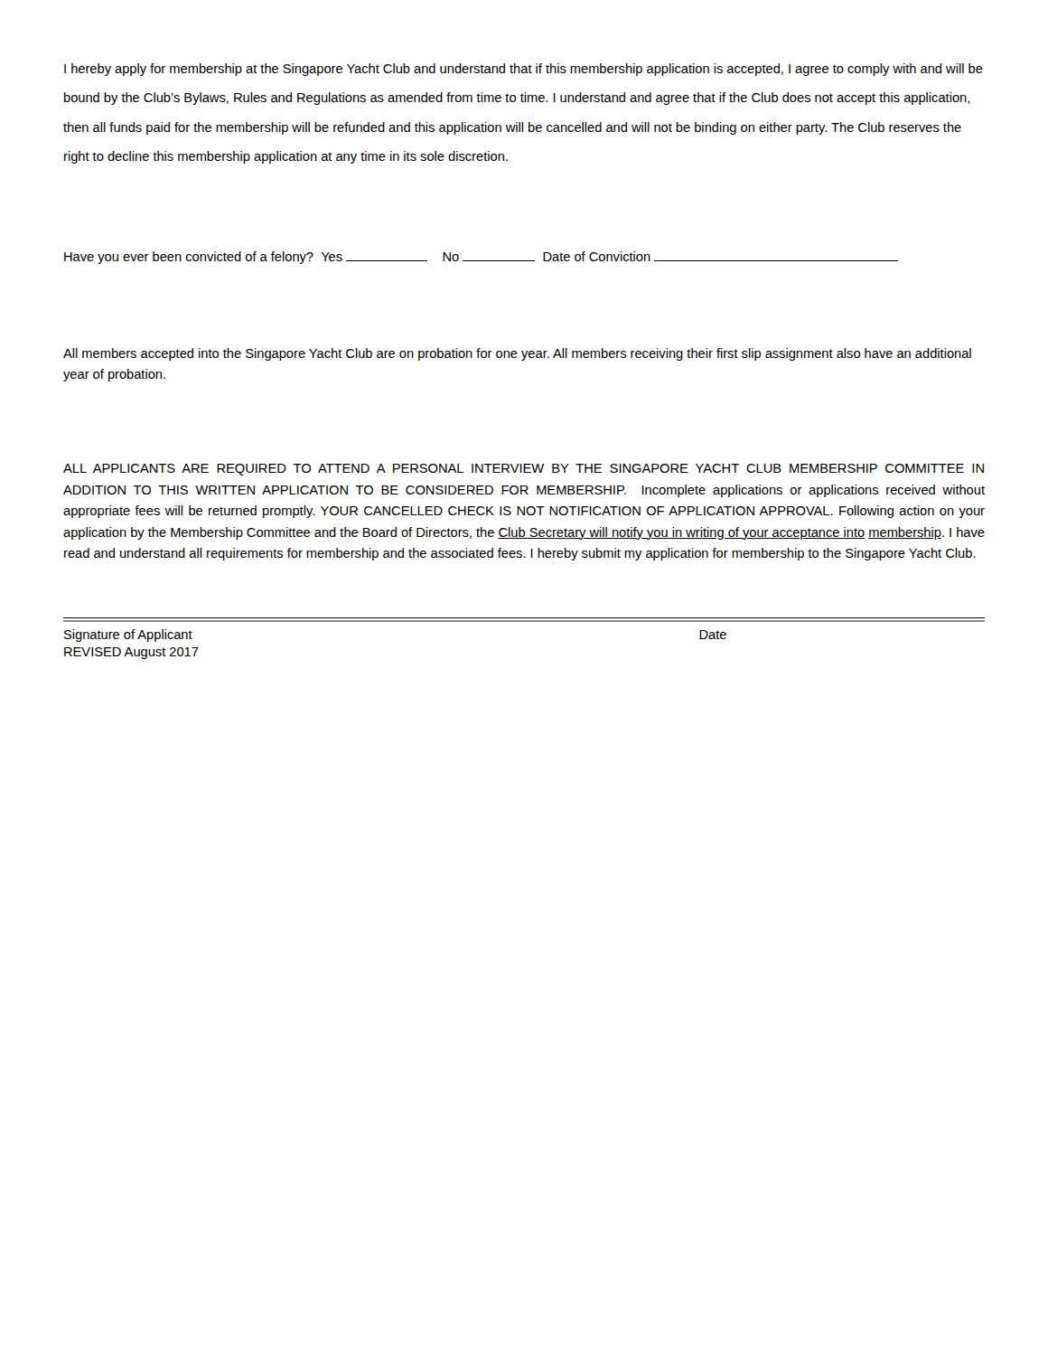I hereby apply for membership at the Singapore Yacht Club and understand that if this membership application is accepted, I agree to comply with and will be bound by the Club’s Bylaws, Rules and Regulations as amended from time to time. I understand and agree that if the Club does not accept this application, then all funds paid for the membership will be refunded and this application will be cancelled and will not be binding on either party. The Club reserves the right to decline this membership application at any time in its sole discretion.
Have you ever been convicted of a felony? Yes No Date of Conviction
All members accepted into the Singapore Yacht Club are on probation for one year. All members receiving their first slip assignment also have an additional year of probation.
ALL APPLICANTS ARE REQUIRED TO ATTEND A PERSONAL INTERVIEW BY THE SINGAPORE YACHT CLUB MEMBERSHIP COMMITTEE IN ADDITION TO THIS WRITTEN APPLICATION TO BE CONSIDERED FOR MEMBERSHIP. Incomplete applications or applications received without appropriate fees will be returned promptly. YOUR CANCELLED CHECK IS NOT NOTIFICATION OF APPLICATION APPROVAL. Following action on your application by the Membership Committee and the Board of Directors, the Club Secretary will notify you in writing of your acceptance into membership. I have read and understand all requirements for membership and the associated fees. I hereby submit my application for membership to the Singapore Yacht Club.
Signature of Applicant
REVISED August 2017
Date